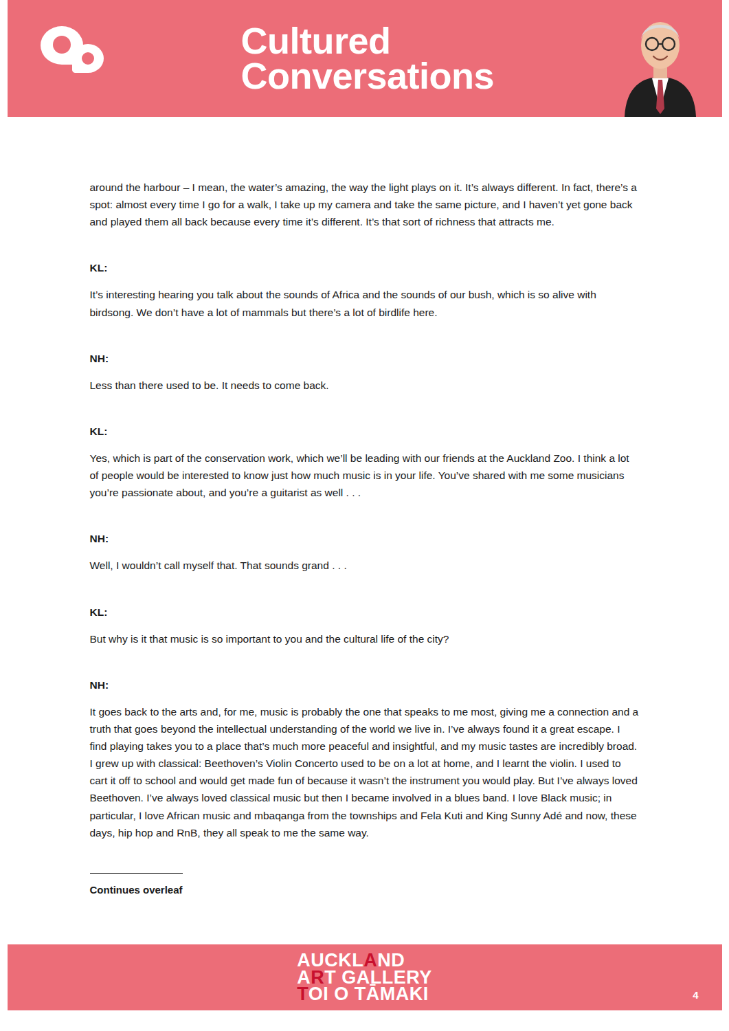Cultured
Conversations
around the harbour – I mean, the water’s amazing, the way the light plays on it. It’s always different. In fact, there’s a spot: almost every time I go for a walk, I take up my camera and take the same picture, and I haven’t yet gone back and played them all back because every time it’s different. It’s that sort of richness that attracts me.
KL:
It’s interesting hearing you talk about the sounds of Africa and the sounds of our bush, which is so alive with birdsong. We don’t have a lot of mammals but there’s a lot of birdlife here.
NH:
Less than there used to be. It needs to come back.
KL:
Yes, which is part of the conservation work, which we’ll be leading with our friends at the Auckland Zoo. I think a lot of people would be interested to know just how much music is in your life. You’ve shared with me some musicians you’re passionate about, and you’re a guitarist as well . . .
NH:
Well, I wouldn’t call myself that. That sounds grand . . .
KL:
But why is it that music is so important to you and the cultural life of the city?
NH:
It goes back to the arts and, for me, music is probably the one that speaks to me most, giving me a connection and a truth that goes beyond the intellectual understanding of the world we live in. I’ve always found it a great escape. I find playing takes you to a place that’s much more peaceful and insightful, and my music tastes are incredibly broad. I grew up with classical: Beethoven’s Violin Concerto used to be on a lot at home, and I learnt the violin. I used to cart it off to school and would get made fun of because it wasn’t the instrument you would play. But I’ve always loved Beethoven. I’ve always loved classical music but then I became involved in a blues band. I love Black music; in particular, I love African music and mbaqanga from the townships and Fela Kuti and King Sunny Adé and now, these days, hip hop and RnB, they all speak to me the same way.
Continues overleaf
AUCKLAND
ART GALLERY
TOI O TĀMAKI
4